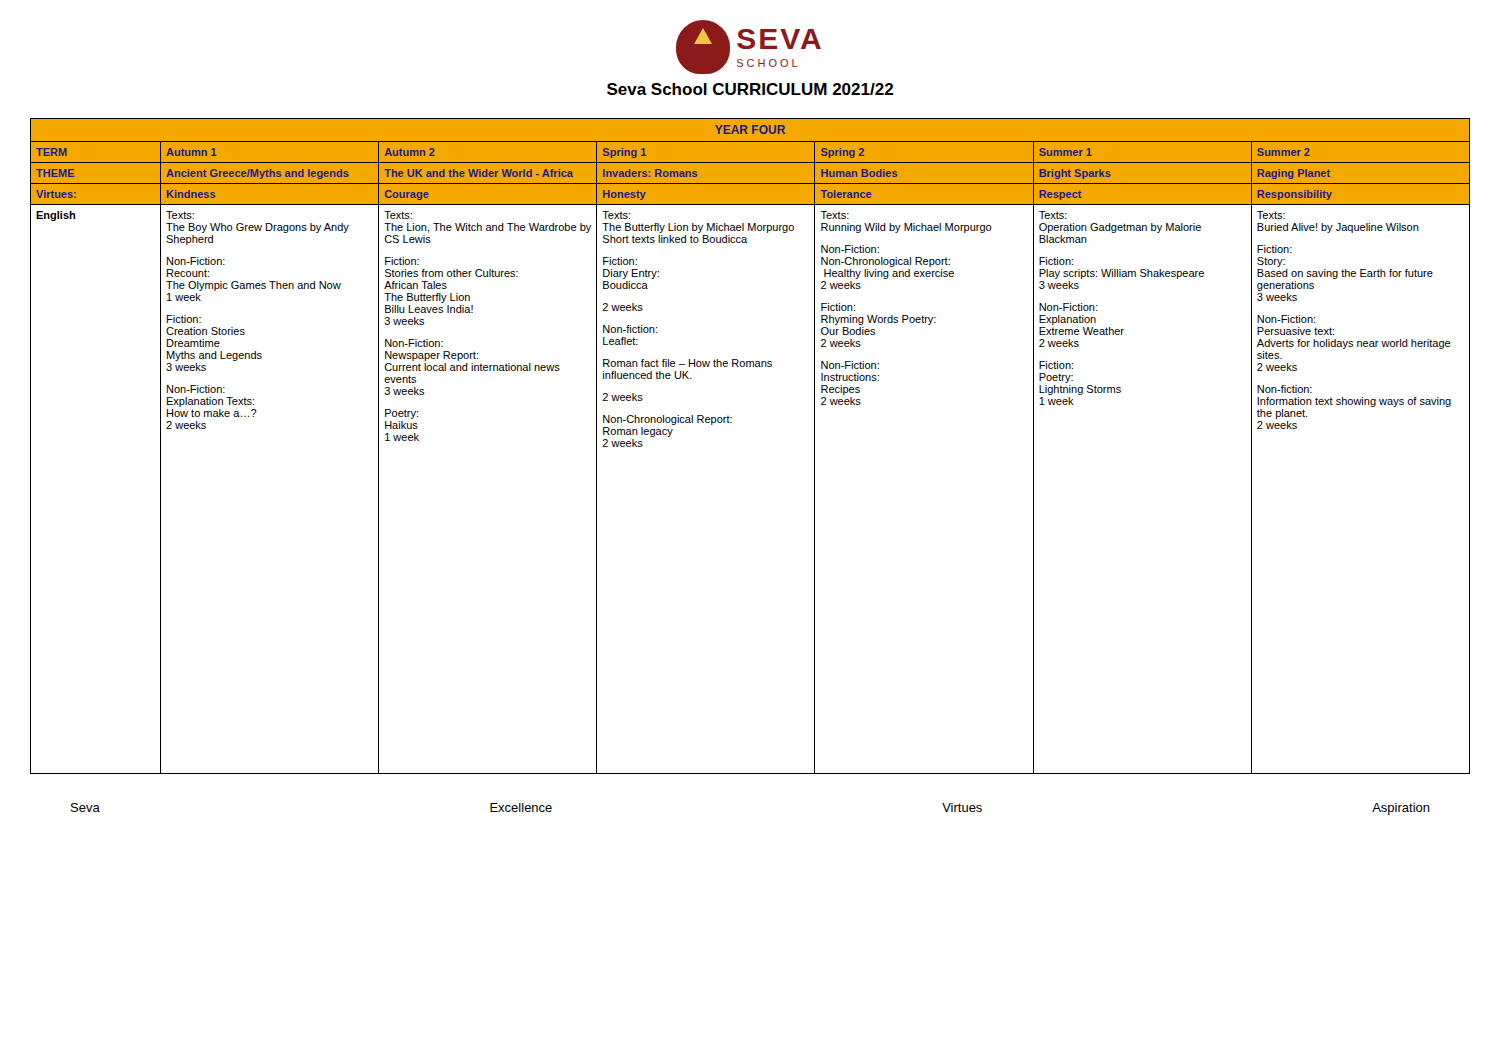SEVA
SCHOOL
Seva School CURRICULUM 2021/22
| YEAR FOUR |
| TERM | Autumn 1 | Autumn 2 | Spring 1 | Spring 2 | Summer 1 | Summer 2 |
| THEME | Ancient Greece/Myths and legends | The UK and the Wider World - Africa | Invaders: Romans | Human Bodies | Bright Sparks | Raging Planet |
| Virtues: | Kindness | Courage | Honesty | Tolerance | Respect | Responsibility |
| English | Texts: The Boy Who Grew Dragons by Andy Shepherd Non-Fiction: Recount: The Olympic Games Then and Now 1 week Fiction: Creation Stories Dreamtime Myths and Legends 3 weeks Non-Fiction: Explanation Texts: How to make a…? 2 weeks | Texts: The Lion, The Witch and The Wardrobe by CS Lewis Fiction: Stories from other Cultures: African Tales The Butterfly Lion Billu Leaves India! 3 weeks Non-Fiction: Newspaper Report: Current local and international news events 3 weeks Poetry: Haikus 1 week | Texts: The Butterfly Lion by Michael Morpurgo Short texts linked to Boudicca Fiction: Diary Entry: Boudicca 2 weeks Non-fiction: Leaflet: Roman fact file – How the Romans influenced the UK. 2 weeks Non-Chronological Report: Roman legacy 2 weeks | Texts: Running Wild by Michael Morpurgo Non-Fiction: Non-Chronological Report: Healthy living and exercise 2 weeks Fiction: Rhyming Words Poetry: Our Bodies 2 weeks Non-Fiction: Instructions: Recipes 2 weeks | Texts: Operation Gadgetman by Malorie Blackman Fiction: Play scripts: William Shakespeare 3 weeks Non-Fiction: Explanation Extreme Weather 2 weeks Fiction: Poetry: Lightning Storms 1 week | Texts: Buried Alive! by Jaqueline Wilson Fiction: Story: Based on saving the Earth for future generations 3 weeks Non-Fiction: Persuasive text: Adverts for holidays near world heritage sites. 2 weeks Non-fiction: Information text showing ways of saving the planet. 2 weeks |
Seva Excellence Virtues Aspiration